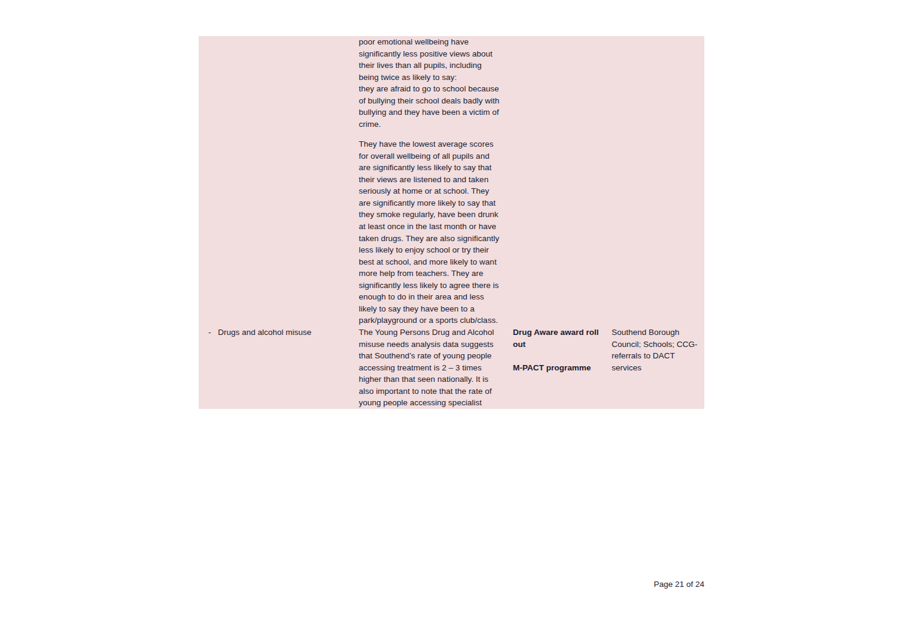| | poor emotional wellbeing have significantly less positive views about their lives than all pupils, including being twice as likely to say: they are afraid to go to school because of bullying their school deals badly with bullying and they have been a victim of crime. They have the lowest average scores for overall wellbeing of all pupils and are significantly less likely to say that their views are listened to and taken seriously at home or at school. They are significantly more likely to say that they smoke regularly, have been drunk at least once in the last month or have taken drugs. They are also significantly less likely to enjoy school or try their best at school, and more likely to want more help from teachers. They are significantly less likely to agree there is enough to do in their area and less likely to say they have been to a park/playground or a sports club/class. | | |
| Drugs and alcohol misuse | The Young Persons Drug and Alcohol misuse needs analysis data suggests that Southend’s rate of young people accessing treatment is 2 – 3 times higher than that seen nationally. It is also important to note that the rate of young people accessing specialist | Drug Aware award roll out M-PACT programme | Southend Borough Council; Schools; CCG-referrals to DACT services |
Page 21 of 24